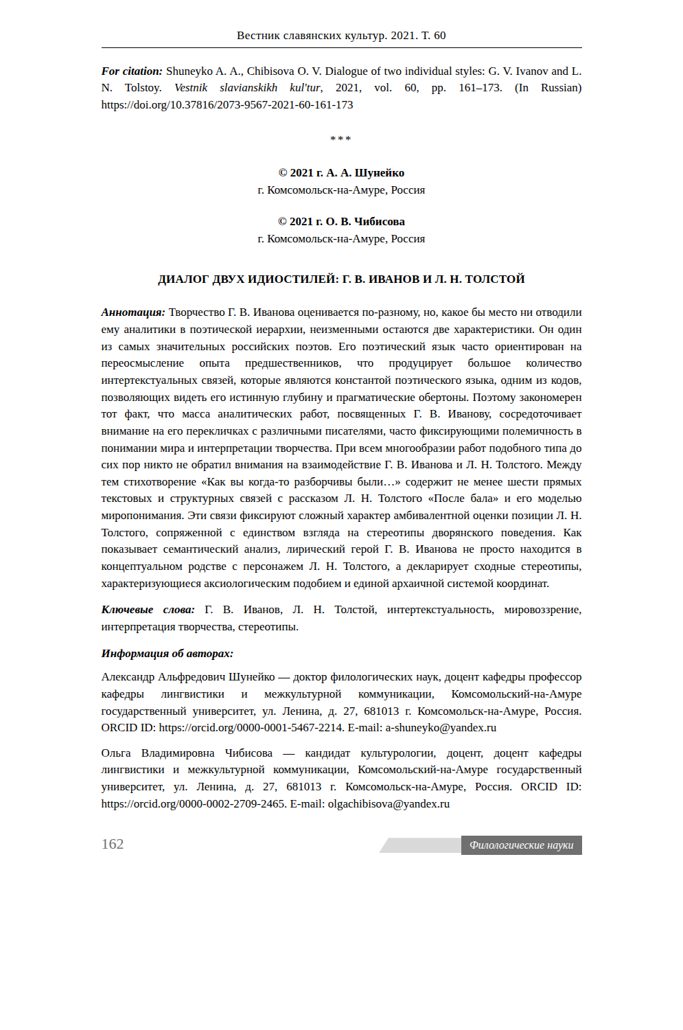Вестник славянских культур. 2021. Т. 60
For citation: Shuneyko A. A., Chibisova O. V. Dialogue of two individual styles: G. V. Ivanov and L. N. Tolstoy. Vestnik slavianskikh kul'tur, 2021, vol. 60, pp. 161–173. (In Russian) https://doi.org/10.37816/2073-9567-2021-60-161-173
***
© 2021 г. А. А. Шунейко
г. Комсомольск-на-Амуре, Россия
© 2021 г. О. В. Чибисова
г. Комсомольск-на-Амуре, Россия
ДИАЛОГ ДВУХ ИДИОСТИЛЕЙ: Г. В. ИВАНОВ И Л. Н. ТОЛСТОЙ
Аннотация: Творчество Г. В. Иванова оценивается по-разному, но, какое бы место ни отводили ему аналитики в поэтической иерархии, неизменными остаются две характеристики. Он один из самых значительных российских поэтов. Его поэтический язык часто ориентирован на переосмысление опыта предшественников, что продуцирует большое количество интертекстуальных связей, которые являются константой поэтического языка, одним из кодов, позволяющих видеть его истинную глубину и прагматические обертоны. Поэтому закономерен тот факт, что масса аналитических работ, посвященных Г. В. Иванову, сосредоточивает внимание на его перекличках с различными писателями, часто фиксирующими полемичность в понимании мира и интерпретации творчества. При всем многообразии работ подобного типа до сих пор никто не обратил внимания на взаимодействие Г. В. Иванова и Л. Н. Толстого. Между тем стихотворение «Как вы когда-то разборчивы были…» содержит не менее шести прямых текстовых и структурных связей с рассказом Л. Н. Толстого «После бала» и его моделью миропонимания. Эти связи фиксируют сложный характер амбивалентной оценки позиции Л. Н. Толстого, сопряженной с единством взгляда на стереотипы дворянского поведения. Как показывает семантический анализ, лирический герой Г. В. Иванова не просто находится в концептуальном родстве с персонажем Л. Н. Толстого, а декларирует сходные стереотипы, характеризующиеся аксиологическим подобием и единой архаичной системой координат.
Ключевые слова: Г. В. Иванов, Л. Н. Толстой, интертекстуальность, мировоззрение, интерпретация творчества, стереотипы.
Информация об авторах:
Александр Альфредович Шунейко — доктор филологических наук, доцент кафедры профессор кафедры лингвистики и межкультурной коммуникации, Комсомольский-на-Амуре государственный университет, ул. Ленина, д. 27, 681013 г. Комсомольск-на-Амуре, Россия. ORCID ID: https://orcid.org/0000-0001-5467-2214. E-mail: a-shuneyko@yandex.ru
Ольга Владимировна Чибисова — кандидат культурологии, доцент, доцент кафедры лингвистики и межкультурной коммуникации, Комсомольский-на-Амуре государственный университет, ул. Ленина, д. 27, 681013 г. Комсомольск-на-Амуре, Россия. ORCID ID: https://orcid.org/0000-0002-2709-2465. E-mail: olgachibisova@yandex.ru
162
Филологические науки